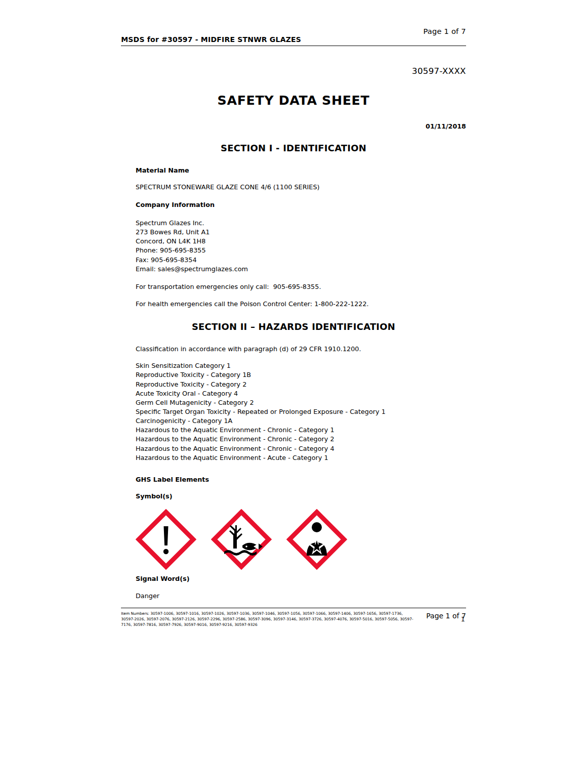MSDS for #30597 - MIDFIRE STNWR GLAZES
Page 1 of 7
30597-XXXX
SAFETY DATA SHEET
01/11/2018
SECTION I - IDENTIFICATION
Material Name
SPECTRUM STONEWARE GLAZE CONE 4/6 (1100 SERIES)
Company Information
Spectrum Glazes Inc.
273 Bowes Rd, Unit A1
Concord, ON L4K 1H8
Phone: 905-695-8355
Fax: 905-695-8354
Email: sales@spectrumglazes.com
For transportation emergencies only call: 905-695-8355.
For health emergencies call the Poison Control Center: 1-800-222-1222.
SECTION II – HAZARDS IDENTIFICATION
Classification in accordance with paragraph (d) of 29 CFR 1910.1200.
Skin Sensitization Category 1
Reproductive Toxicity - Category 1B
Reproductive Toxicity - Category 2
Acute Toxicity Oral - Category 4
Germ Cell Mutagenicity - Category 2
Specific Target Organ Toxicity - Repeated or Prolonged Exposure - Category 1
Carcinogenicity - Category 1A
Hazardous to the Aquatic Environment - Chronic - Category 1
Hazardous to the Aquatic Environment - Chronic - Category 2
Hazardous to the Aquatic Environment - Chronic - Category 4
Hazardous to the Aquatic Environment - Acute - Category 1
GHS Label Elements
Symbol(s)
Signal Word(s)
Danger
1
Item Numbers: 30597-1006, 30597-1016, 30597-1026, 30597-1036, 30597-1046, 30597-1056, 30597-1066, 30597-1406, 30597-1656, 30597-1736, 30597-2026, 30597-2076, 30597-2126, 30597-2296, 30597-2586, 30597-3096, 30597-3146, 30597-3726, 30597-4076, 30597-5016, 30597-5056, 30597-7176, 30597-7816, 30597-7926, 30597-9016, 30597-9216, 30597-9326
Page 1 of 7